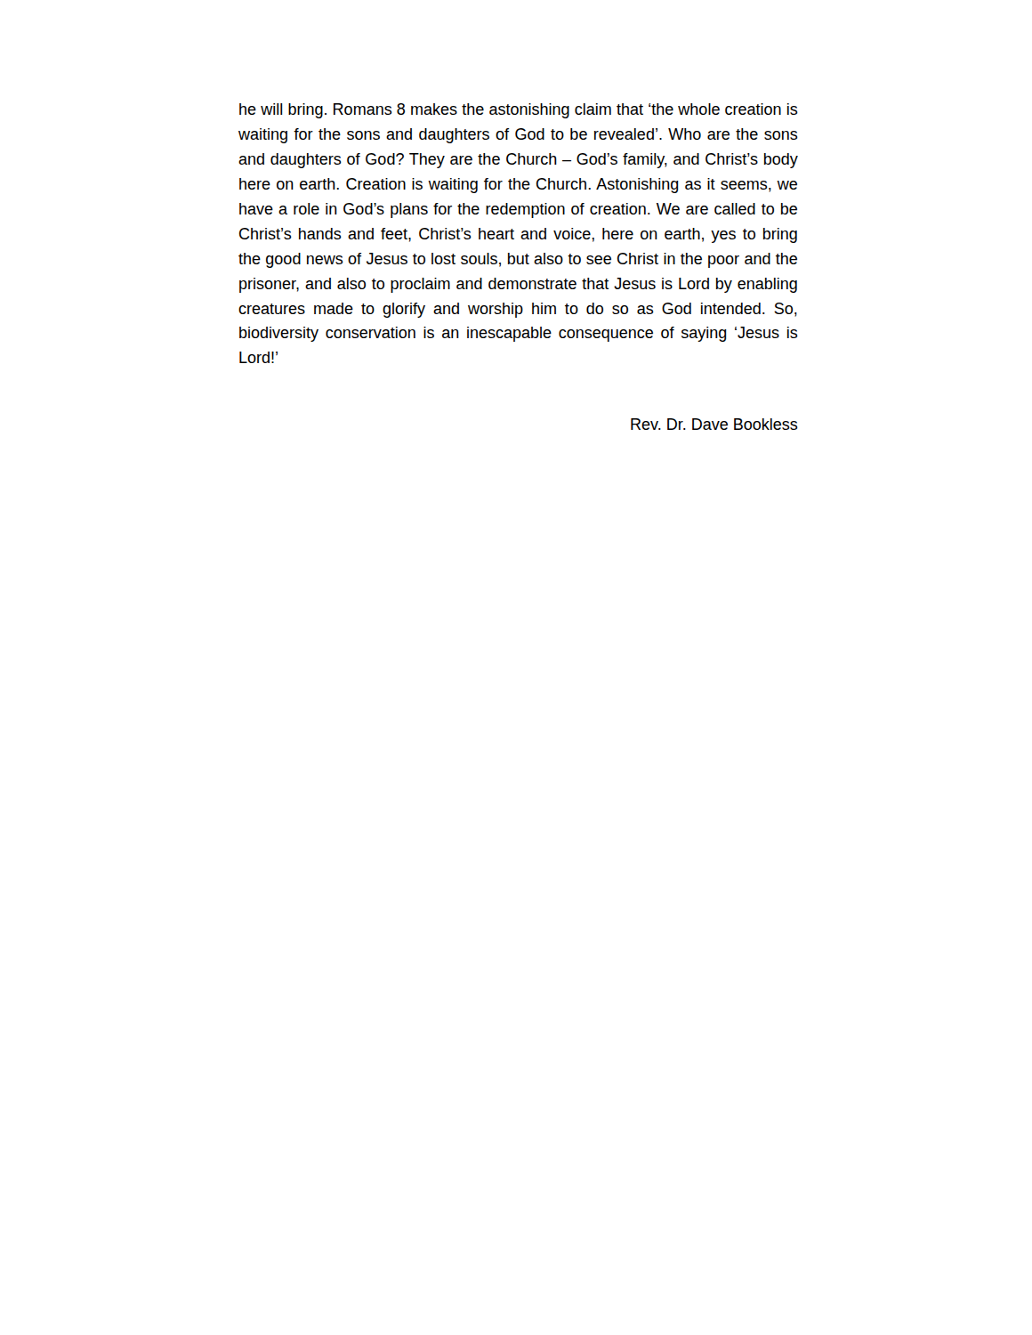he will bring. Romans 8 makes the astonishing claim that ‘the whole creation is waiting for the sons and daughters of God to be revealed’. Who are the sons and daughters of God? They are the Church – God’s family, and Christ’s body here on earth. Creation is waiting for the Church. Astonishing as it seems, we have a role in God’s plans for the redemption of creation. We are called to be Christ’s hands and feet, Christ’s heart and voice, here on earth, yes to bring the good news of Jesus to lost souls, but also to see Christ in the poor and the prisoner, and also to proclaim and demonstrate that Jesus is Lord by enabling creatures made to glorify and worship him to do so as God intended. So, biodiversity conservation is an inescapable consequence of saying ‘Jesus is Lord!’
Rev. Dr. Dave Bookless